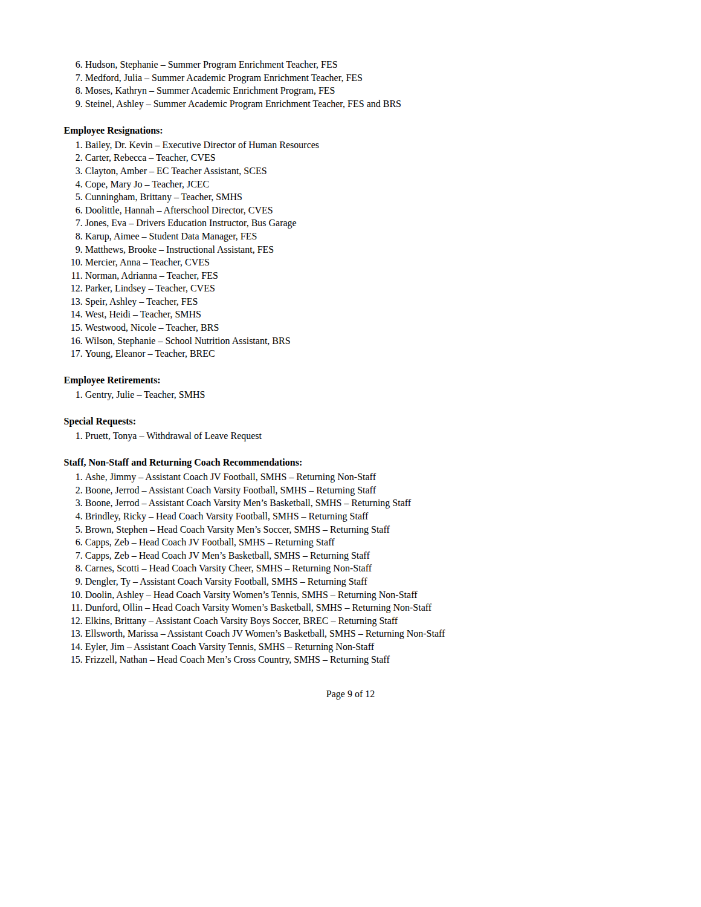Hudson, Stephanie – Summer Program Enrichment Teacher, FES
Medford, Julia – Summer Academic Program Enrichment Teacher, FES
Moses, Kathryn – Summer Academic Enrichment Program, FES
Steinel, Ashley – Summer Academic Program Enrichment Teacher, FES and BRS
Employee Resignations:
Bailey, Dr. Kevin – Executive Director of Human Resources
Carter, Rebecca – Teacher, CVES
Clayton, Amber – EC Teacher Assistant, SCES
Cope, Mary Jo – Teacher, JCEC
Cunningham, Brittany – Teacher, SMHS
Doolittle, Hannah – Afterschool Director, CVES
Jones, Eva – Drivers Education Instructor, Bus Garage
Karup, Aimee – Student Data Manager, FES
Matthews, Brooke – Instructional Assistant, FES
Mercier, Anna – Teacher, CVES
Norman, Adrianna – Teacher, FES
Parker, Lindsey – Teacher, CVES
Speir, Ashley – Teacher, FES
West, Heidi – Teacher, SMHS
Westwood, Nicole – Teacher, BRS
Wilson, Stephanie – School Nutrition Assistant, BRS
Young, Eleanor – Teacher, BREC
Employee Retirements:
Gentry, Julie – Teacher, SMHS
Special Requests:
Pruett, Tonya – Withdrawal of Leave Request
Staff, Non-Staff and Returning Coach Recommendations:
Ashe, Jimmy – Assistant Coach JV Football, SMHS – Returning Non-Staff
Boone, Jerrod – Assistant Coach Varsity Football, SMHS – Returning Staff
Boone, Jerrod – Assistant Coach Varsity Men’s Basketball, SMHS – Returning Staff
Brindley, Ricky – Head Coach Varsity Football, SMHS – Returning Staff
Brown, Stephen – Head Coach Varsity Men’s Soccer, SMHS – Returning Staff
Capps, Zeb – Head Coach JV Football, SMHS – Returning Staff
Capps, Zeb – Head Coach JV Men’s Basketball, SMHS – Returning Staff
Carnes, Scotti – Head Coach Varsity Cheer, SMHS – Returning Non-Staff
Dengler, Ty – Assistant Coach Varsity Football, SMHS – Returning Staff
Doolin, Ashley – Head Coach Varsity Women’s Tennis, SMHS – Returning Non-Staff
Dunford, Ollin – Head Coach Varsity Women’s Basketball, SMHS – Returning Non-Staff
Elkins, Brittany – Assistant Coach Varsity Boys Soccer, BREC – Returning Staff
Ellsworth, Marissa – Assistant Coach JV Women’s Basketball, SMHS – Returning Non-Staff
Eyler, Jim – Assistant Coach Varsity Tennis, SMHS – Returning Non-Staff
Frizzell, Nathan – Head Coach Men’s Cross Country, SMHS – Returning Staff
Page 9 of 12